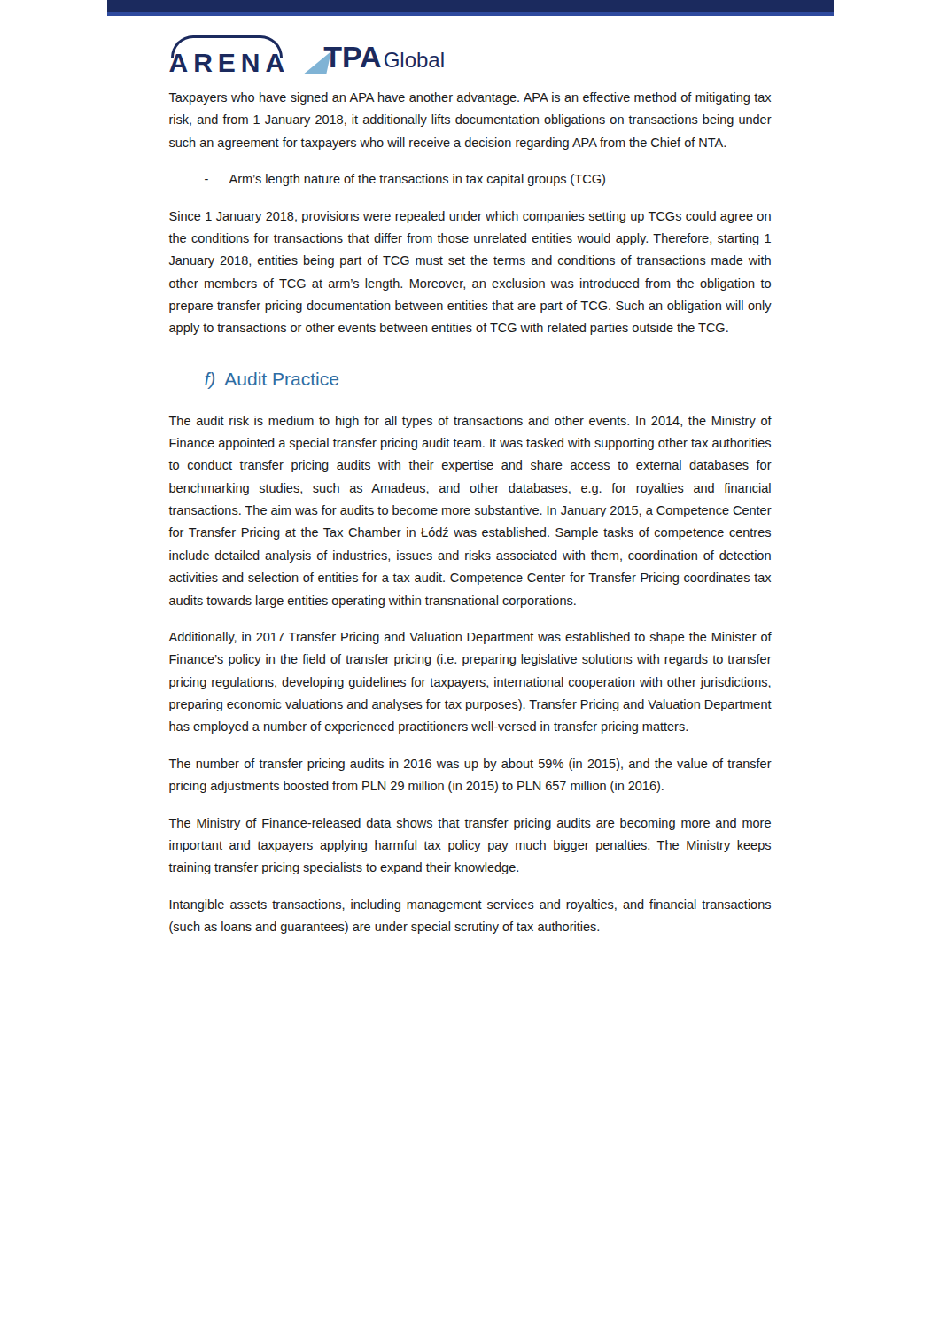ARENA
TPAGlobal
Taxpayers who have signed an APA have another advantage. APA is an effective method of mitigating tax risk, and from 1 January 2018, it additionally lifts documentation obligations on transactions being under such an agreement for taxpayers who will receive a decision regarding APA from the Chief of NTA.
- Arm’s length nature of the transactions in tax capital groups (TCG)
Since 1 January 2018, provisions were repealed under which companies setting up TCGs could agree on the conditions for transactions that differ from those unrelated entities would apply. Therefore, starting 1 January 2018, entities being part of TCG must set the terms and conditions of transactions made with other members of TCG at arm’s length. Moreover, an exclusion was introduced from the obligation to prepare transfer pricing documentation between entities that are part of TCG. Such an obligation will only apply to transactions or other events between entities of TCG with related parties outside the TCG.
f) Audit Practice
The audit risk is medium to high for all types of transactions and other events. In 2014, the Ministry of Finance appointed a special transfer pricing audit team. It was tasked with supporting other tax authorities to conduct transfer pricing audits with their expertise and share access to external databases for benchmarking studies, such as Amadeus, and other databases, e.g. for royalties and financial transactions. The aim was for audits to become more substantive. In January 2015, a Competence Center for Transfer Pricing at the Tax Chamber in Łódź was established. Sample tasks of competence centres include detailed analysis of industries, issues and risks associated with them, coordination of detection activities and selection of entities for a tax audit. Competence Center for Transfer Pricing coordinates tax audits towards large entities operating within transnational corporations.
Additionally, in 2017 Transfer Pricing and Valuation Department was established to shape the Minister of Finance’s policy in the field of transfer pricing (i.e. preparing legislative solutions with regards to transfer pricing regulations, developing guidelines for taxpayers, international cooperation with other jurisdictions, preparing economic valuations and analyses for tax purposes). Transfer Pricing and Valuation Department has employed a number of experienced practitioners well-versed in transfer pricing matters.
The number of transfer pricing audits in 2016 was up by about 59% (in 2015), and the value of transfer pricing adjustments boosted from PLN 29 million (in 2015) to PLN 657 million (in 2016).
The Ministry of Finance-released data shows that transfer pricing audits are becoming more and more important and taxpayers applying harmful tax policy pay much bigger penalties. The Ministry keeps training transfer pricing specialists to expand their knowledge.
Intangible assets transactions, including management services and royalties, and financial transactions (such as loans and guarantees) are under special scrutiny of tax authorities.